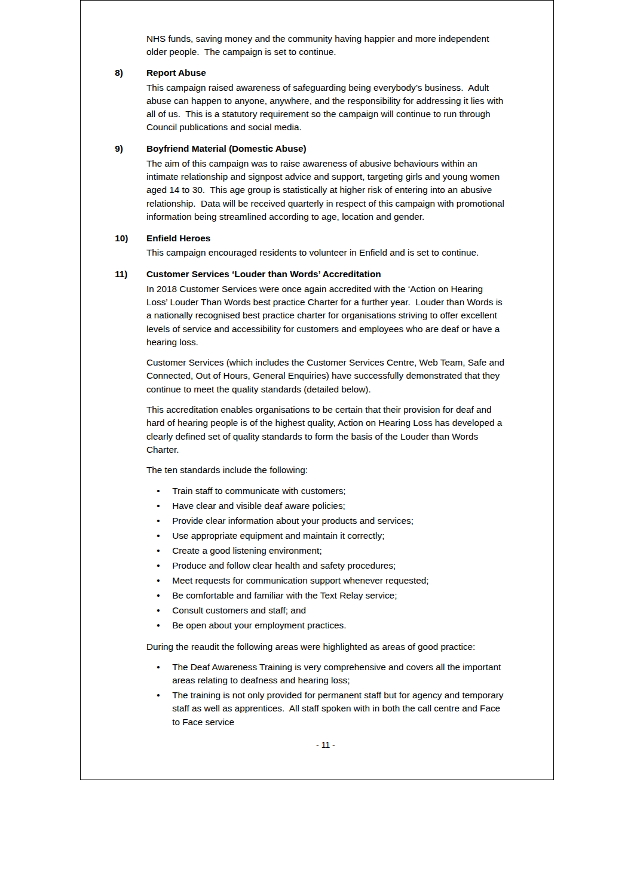NHS funds, saving money and the community having happier and more independent older people. The campaign is set to continue.
8) Report Abuse
This campaign raised awareness of safeguarding being everybody’s business. Adult abuse can happen to anyone, anywhere, and the responsibility for addressing it lies with all of us. This is a statutory requirement so the campaign will continue to run through Council publications and social media.
9) Boyfriend Material (Domestic Abuse)
The aim of this campaign was to raise awareness of abusive behaviours within an intimate relationship and signpost advice and support, targeting girls and young women aged 14 to 30. This age group is statistically at higher risk of entering into an abusive relationship. Data will be received quarterly in respect of this campaign with promotional information being streamlined according to age, location and gender.
10) Enfield Heroes
This campaign encouraged residents to volunteer in Enfield and is set to continue.
11) Customer Services ‘Louder than Words’ Accreditation
In 2018 Customer Services were once again accredited with the ‘Action on Hearing Loss’ Louder Than Words best practice Charter for a further year. Louder than Words is a nationally recognised best practice charter for organisations striving to offer excellent levels of service and accessibility for customers and employees who are deaf or have a hearing loss.
Customer Services (which includes the Customer Services Centre, Web Team, Safe and Connected, Out of Hours, General Enquiries) have successfully demonstrated that they continue to meet the quality standards (detailed below).
This accreditation enables organisations to be certain that their provision for deaf and hard of hearing people is of the highest quality, Action on Hearing Loss has developed a clearly defined set of quality standards to form the basis of the Louder than Words Charter.
The ten standards include the following:
Train staff to communicate with customers;
Have clear and visible deaf aware policies;
Provide clear information about your products and services;
Use appropriate equipment and maintain it correctly;
Create a good listening environment;
Produce and follow clear health and safety procedures;
Meet requests for communication support whenever requested;
Be comfortable and familiar with the Text Relay service;
Consult customers and staff; and
Be open about your employment practices.
During the reaudit the following areas were highlighted as areas of good practice:
The Deaf Awareness Training is very comprehensive and covers all the important areas relating to deafness and hearing loss;
The training is not only provided for permanent staff but for agency and temporary staff as well as apprentices. All staff spoken with in both the call centre and Face to Face service
- 11 -